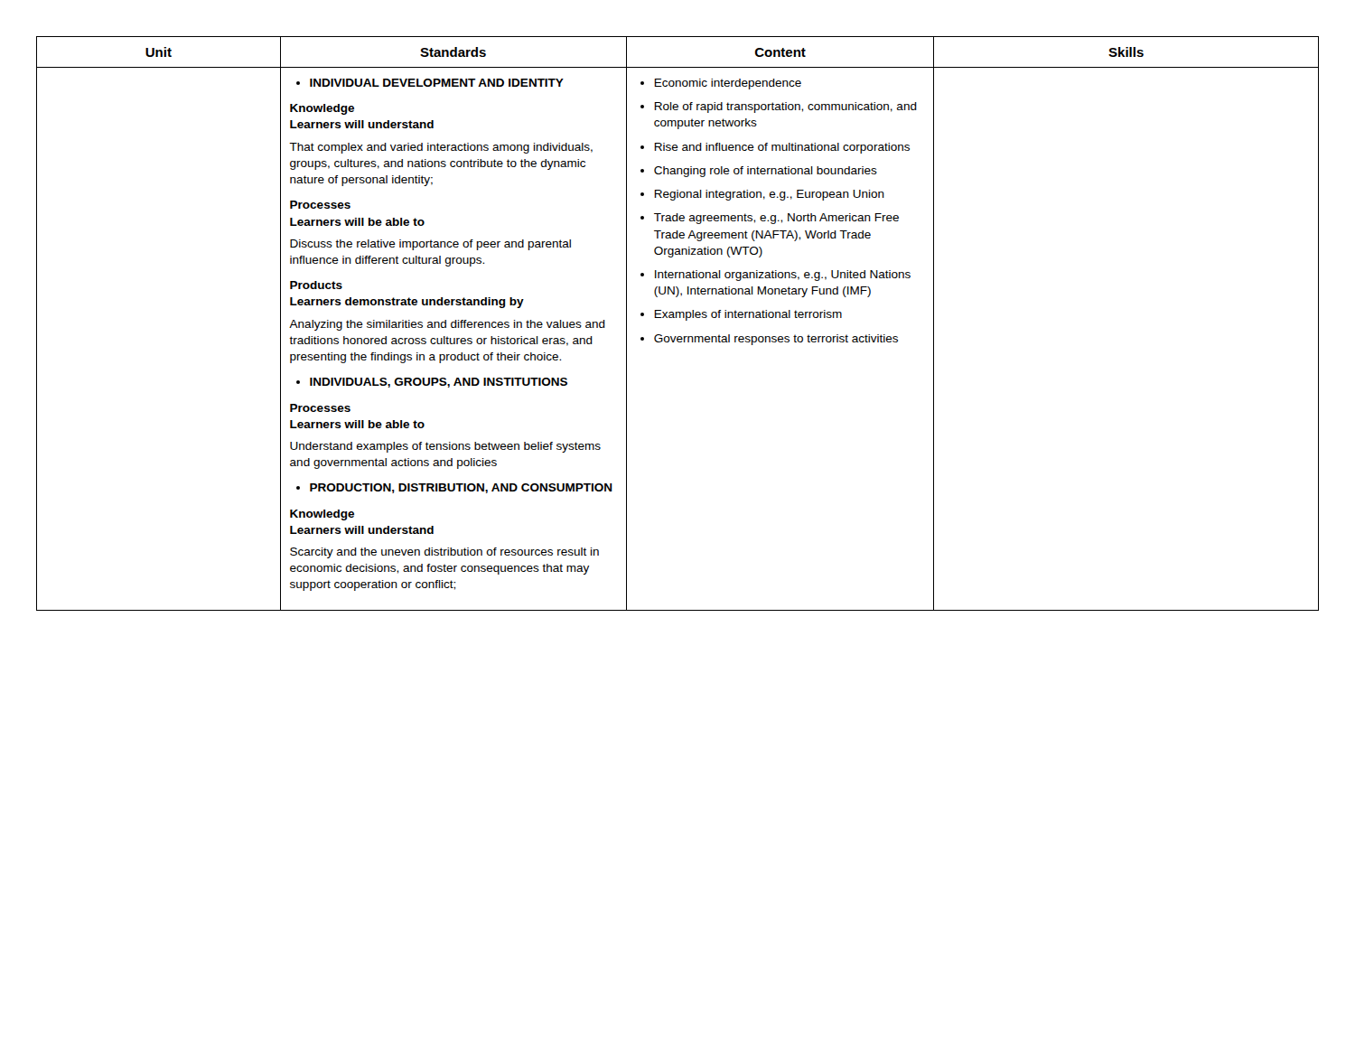| Unit | Standards | Content | Skills |
| --- | --- | --- | --- |
| | INDIVIDUAL DEVELOPMENT AND IDENTITY Knowledge Learners will understand That complex and varied interactions among individuals, groups, cultures, and nations contribute to the dynamic nature of personal identity; Processes Learners will be able to Discuss the relative importance of peer and parental influence in different cultural groups. Products Learners demonstrate understanding by Analyzing the similarities and differences in the values and traditions honored across cultures or historical eras, and presenting the findings in a product of their choice. INDIVIDUALS, GROUPS, AND INSTITUTIONS Processes Learners will be able to Understand examples of tensions between belief systems and governmental actions and policies PRODUCTION, DISTRIBUTION, AND CONSUMPTION Knowledge Learners will understand Scarcity and the uneven distribution of resources result in economic decisions, and foster consequences that may support cooperation or conflict; | Economic interdependence Role of rapid transportation, communication, and computer networks Rise and influence of multinational corporations Changing role of international boundaries Regional integration, e.g., European Union Trade agreements, e.g., North American Free Trade Agreement (NAFTA), World Trade Organization (WTO) International organizations, e.g., United Nations (UN), International Monetary Fund (IMF) Examples of international terrorism Governmental responses to terrorist activities | |